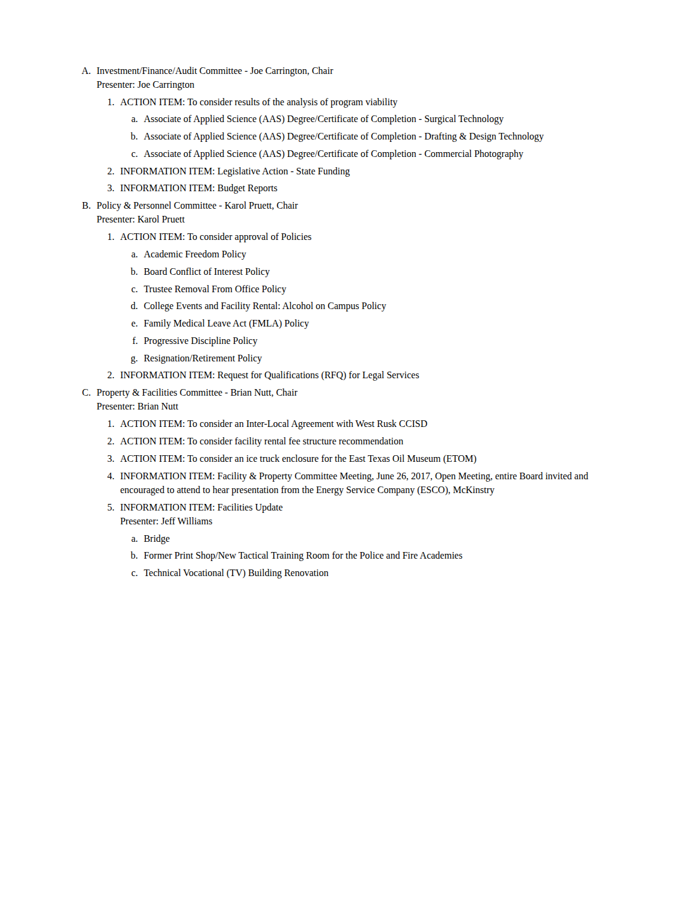Investment/Finance/Audit Committee - Joe Carrington, Chair Presenter: Joe Carrington
ACTION ITEM: To consider results of the analysis of program viability
Associate of Applied Science (AAS) Degree/Certificate of Completion - Surgical Technology
Associate of Applied Science (AAS) Degree/Certificate of Completion - Drafting & Design Technology
Associate of Applied Science (AAS) Degree/Certificate of Completion - Commercial Photography
INFORMATION ITEM: Legislative Action - State Funding
INFORMATION ITEM: Budget Reports
Policy & Personnel Committee - Karol Pruett, Chair Presenter: Karol Pruett
ACTION ITEM: To consider approval of Policies
Academic Freedom Policy
Board Conflict of Interest Policy
Trustee Removal From Office Policy
College Events and Facility Rental: Alcohol on Campus Policy
Family Medical Leave Act (FMLA) Policy
Progressive Discipline Policy
Resignation/Retirement Policy
INFORMATION ITEM: Request for Qualifications (RFQ) for Legal Services
Property & Facilities Committee - Brian Nutt, Chair Presenter: Brian Nutt
ACTION ITEM: To consider an Inter-Local Agreement with West Rusk CCISD
ACTION ITEM: To consider facility rental fee structure recommendation
ACTION ITEM: To consider an ice truck enclosure for the East Texas Oil Museum (ETOM)
INFORMATION ITEM: Facility & Property Committee Meeting, June 26, 2017, Open Meeting, entire Board invited and encouraged to attend to hear presentation from the Energy Service Company (ESCO), McKinstry
INFORMATION ITEM: Facilities Update Presenter: Jeff Williams
Bridge
Former Print Shop/New Tactical Training Room for the Police and Fire Academies
Technical Vocational (TV) Building Renovation